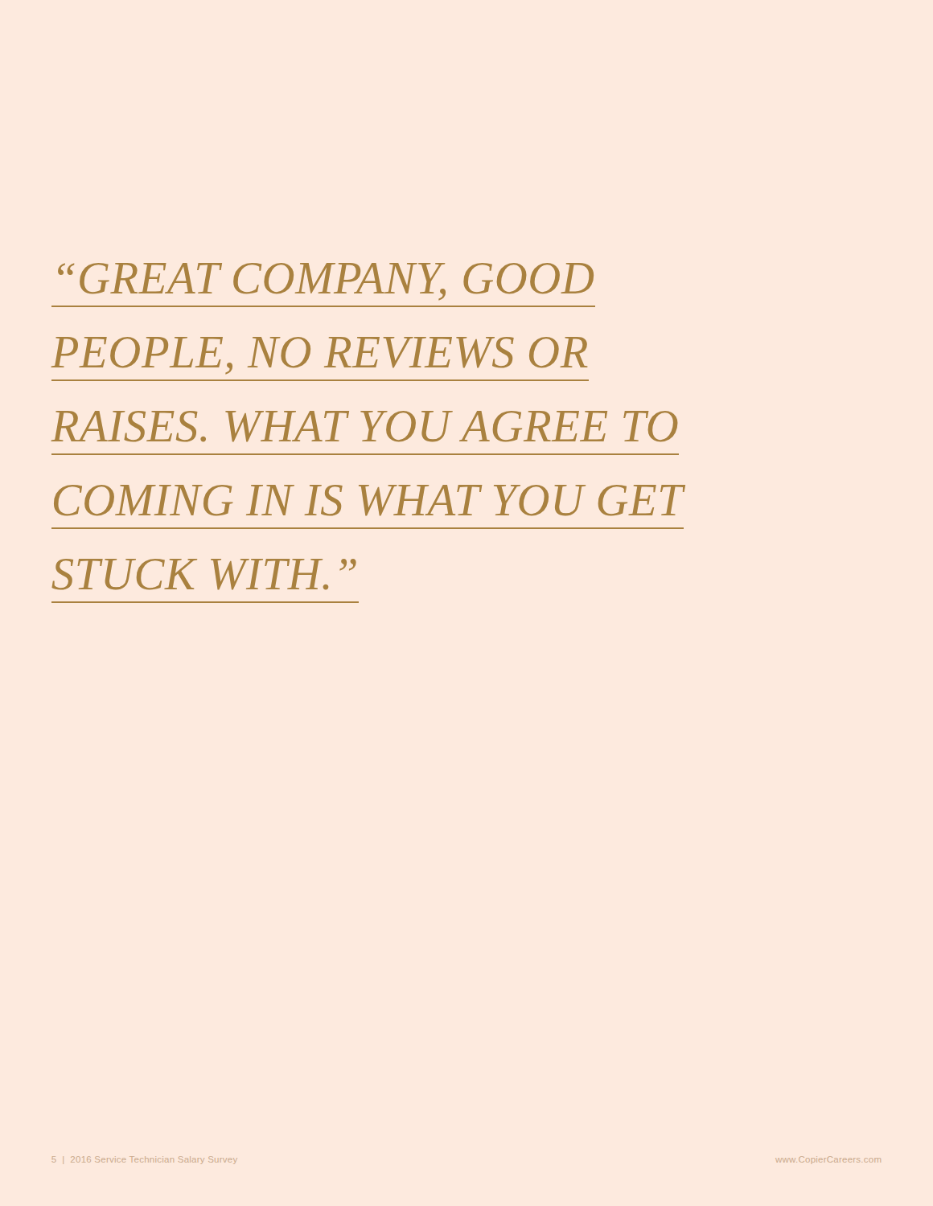“GREAT COMPANY, GOOD PEOPLE, NO REVIEWS OR RAISES. WHAT YOU AGREE TO COMING IN IS WHAT YOU GET STUCK WITH.”
5 | 2016 Service Technician Salary Survey
www.CopierCareers.com